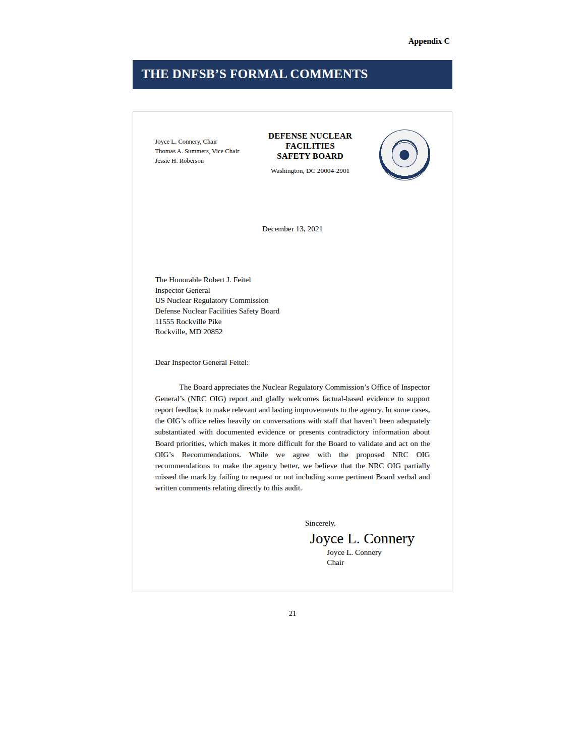Appendix C
THE DNFSB’S FORMAL COMMENTS
Joyce L. Connery, Chair
Thomas A. Summers, Vice Chair
Jessie H. Roberson
DEFENSE NUCLEAR FACILITIES
SAFETY BOARD
Washington, DC 20004-2901
December 13, 2021
The Honorable Robert J. Feitel
Inspector General
US Nuclear Regulatory Commission
Defense Nuclear Facilities Safety Board
11555 Rockville Pike
Rockville, MD 20852
Dear Inspector General Feitel:
The Board appreciates the Nuclear Regulatory Commission’s Office of Inspector General’s (NRC OIG) report and gladly welcomes factual-based evidence to support report feedback to make relevant and lasting improvements to the agency. In some cases, the OIG’s office relies heavily on conversations with staff that haven’t been adequately substantiated with documented evidence or presents contradictory information about Board priorities, which makes it more difficult for the Board to validate and act on the OIG’s Recommendations. While we agree with the proposed NRC OIG recommendations to make the agency better, we believe that the NRC OIG partially missed the mark by failing to request or not including some pertinent Board verbal and written comments relating directly to this audit.
Sincerely,
Joyce L. Connery
Joyce L. Connery
Chair
21